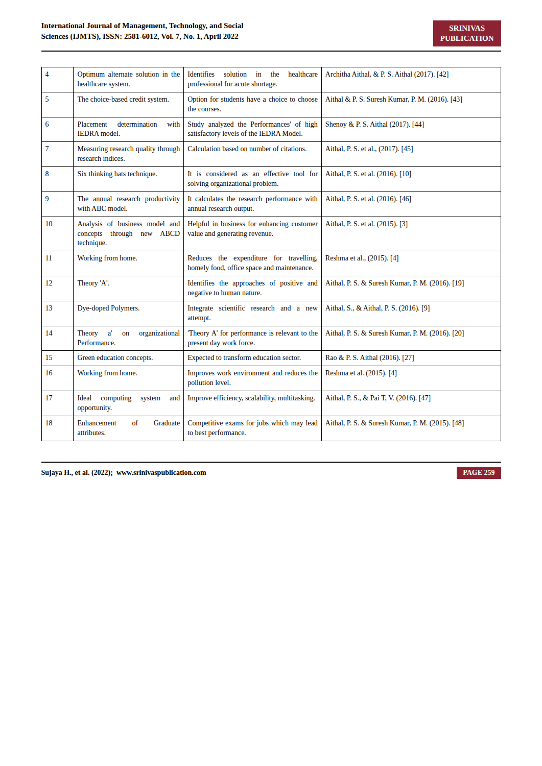International Journal of Management, Technology, and Social
Sciences (IJMTS), ISSN: 2581-6012, Vol. 7, No. 1, April 2022
SRINIVAS
PUBLICATION
| 4 | Optimum alternate solution in the healthcare system. | Identifies solution in the healthcare professional for acute shortage. | Architha Aithal, & P. S. Aithal (2017). [42] |
| 5 | The choice-based credit system. | Option for students have a choice to choose the courses. | Aithal & P. S. Suresh Kumar, P. M. (2016). [43] |
| 6 | Placement determination with IEDRA model. | Study analyzed the Performances' of high satisfactory levels of the IEDRA Model. | Shenoy & P. S. Aithal (2017). [44] |
| 7 | Measuring research quality through research indices. | Calculation based on number of citations. | Aithal, P. S. et al., (2017). [45] |
| 8 | Six thinking hats technique. | It is considered as an effective tool for solving organizational problem. | Aithal, P. S. et al. (2016). [10] |
| 9 | The annual research productivity with ABC model. | It calculates the research performance with annual research output. | Aithal, P. S. et al. (2016). [46] |
| 10 | Analysis of business model and concepts through new ABCD technique. | Helpful in business for enhancing customer value and generating revenue. | Aithal, P. S. et al. (2015). [3] |
| 11 | Working from home. | Reduces the expenditure for travelling, homely food, office space and maintenance. | Reshma et al., (2015). [4] |
| 12 | Theory 'A'. | Identifies the approaches of positive and negative to human nature. | Aithal, P. S. & Suresh Kumar, P. M. (2016). [19] |
| 13 | Dye-doped Polymers. | Integrate scientific research and a new attempt. | Aithal, S., & Aithal, P. S. (2016). [9] |
| 14 | Theory a' on organizational Performance. | 'Theory A' for performance is relevant to the present day work force. | Aithal, P. S. & Suresh Kumar, P. M. (2016). [20] |
| 15 | Green education concepts. | Expected to transform education sector. | Rao & P. S. Aithal (2016). [27] |
| 16 | Working from home. | Improves work environment and reduces the pollution level. | Reshma et al. (2015). [4] |
| 17 | Ideal computing system and opportunity. | Improve efficiency, scalability, multitasking. | Aithal, P. S., & Pai T, V. (2016). [47] |
| 18 | Enhancement of Graduate attributes. | Competitive exams for jobs which may lead to best performance. | Aithal, P. S. & Suresh Kumar, P. M. (2015). [48] |
Sujaya H., et al. (2022); www.srinivaspublication.com
PAGE 259